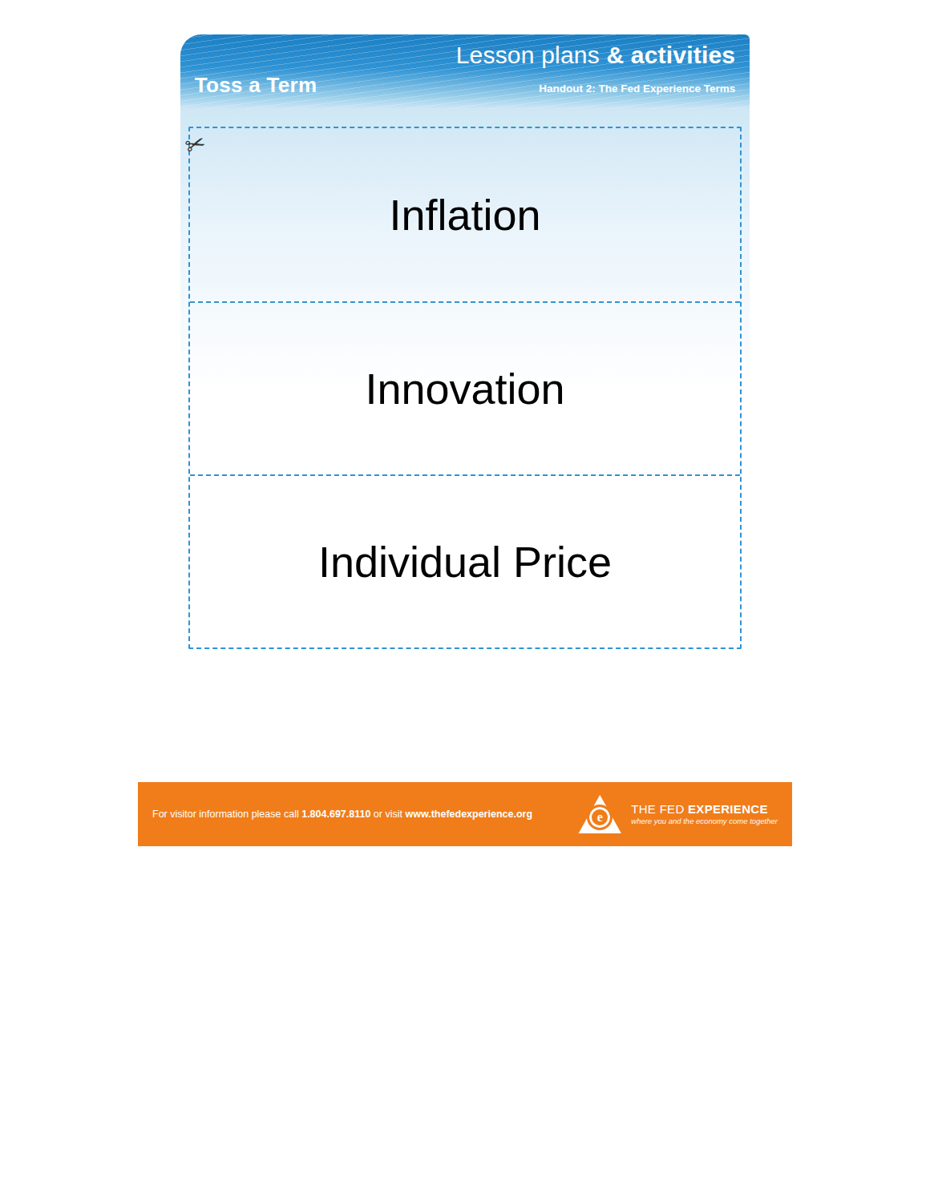Lesson plans & activities
Toss a Term
Handout 2: The Fed Experience Terms
✂
Inflation
Innovation
Individual Price
For visitor information please call 1.804.697.8110 or visit www.thefedexperience.org
e
THE FED EXPERIENCE
where you and the economy come together